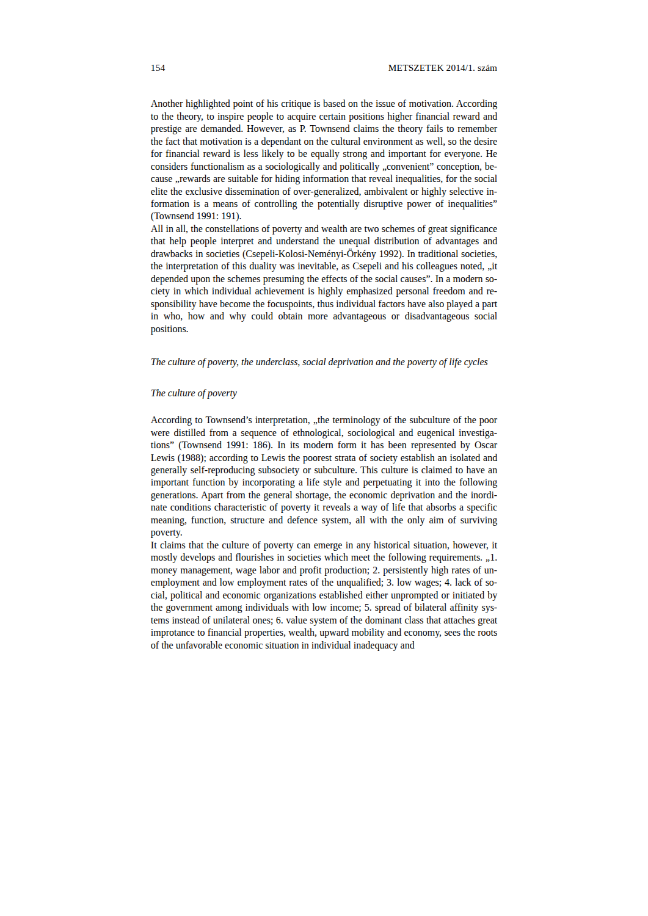154 METSZETEK 2014/1. szám
Another highlighted point of his critique is based on the issue of motivation. According to the theory, to inspire people to acquire certain positions higher financial reward and prestige are demanded. However, as P. Townsend claims the theory fails to remember the fact that motivation is a dependant on the cultural environment as well, so the desire for financial reward is less likely to be equally strong and important for everyone. He considers functionalism as a sociologically and politically „convenient” conception, because „rewards are suitable for hiding information that reveal inequalities, for the social elite the exclusive dissemination of over-generalized, ambivalent or highly selective information is a means of controlling the potentially disruptive power of inequalities” (Townsend 1991: 191).
All in all, the constellations of poverty and wealth are two schemes of great significance that help people interpret and understand the unequal distribution of advantages and drawbacks in societies (Csepeli-Kolosi-Neményi-Örkény 1992). In traditional societies, the interpretation of this duality was inevitable, as Csepeli and his colleagues noted, „it depended upon the schemes presuming the effects of the social causes”. In a modern society in which individual achievement is highly emphasized personal freedom and responsibility have become the focuspoints, thus individual factors have also played a part in who, how and why could obtain more advantageous or disadvantageous social positions.
The culture of poverty, the underclass, social deprivation and the poverty of life cycles
The culture of poverty
According to Townsend’s interpretation, „the terminology of the subculture of the poor were distilled from a sequence of ethnological, sociological and eugenical investigations” (Townsend 1991: 186). In its modern form it has been represented by Oscar Lewis (1988); according to Lewis the poorest strata of society establish an isolated and generally self-reproducing subsociety or subculture. This culture is claimed to have an important function by incorporating a life style and perpetuating it into the following generations. Apart from the general shortage, the economic deprivation and the inordinate conditions characteristic of poverty it reveals a way of life that absorbs a specific meaning, function, structure and defence system, all with the only aim of surviving poverty.
It claims that the culture of poverty can emerge in any historical situation, however, it mostly develops and flourishes in societies which meet the following requirements. „1. money management, wage labor and profit production; 2. persistently high rates of unemployment and low employment rates of the unqualified; 3. low wages; 4. lack of social, political and economic organizations established either unprompted or initiated by the government among individuals with low income; 5. spread of bilateral affinity systems instead of unilateral ones; 6. value system of the dominant class that attaches great improtance to financial properties, wealth, upward mobility and economy, sees the roots of the unfavorable economic situation in individual inadequacy and